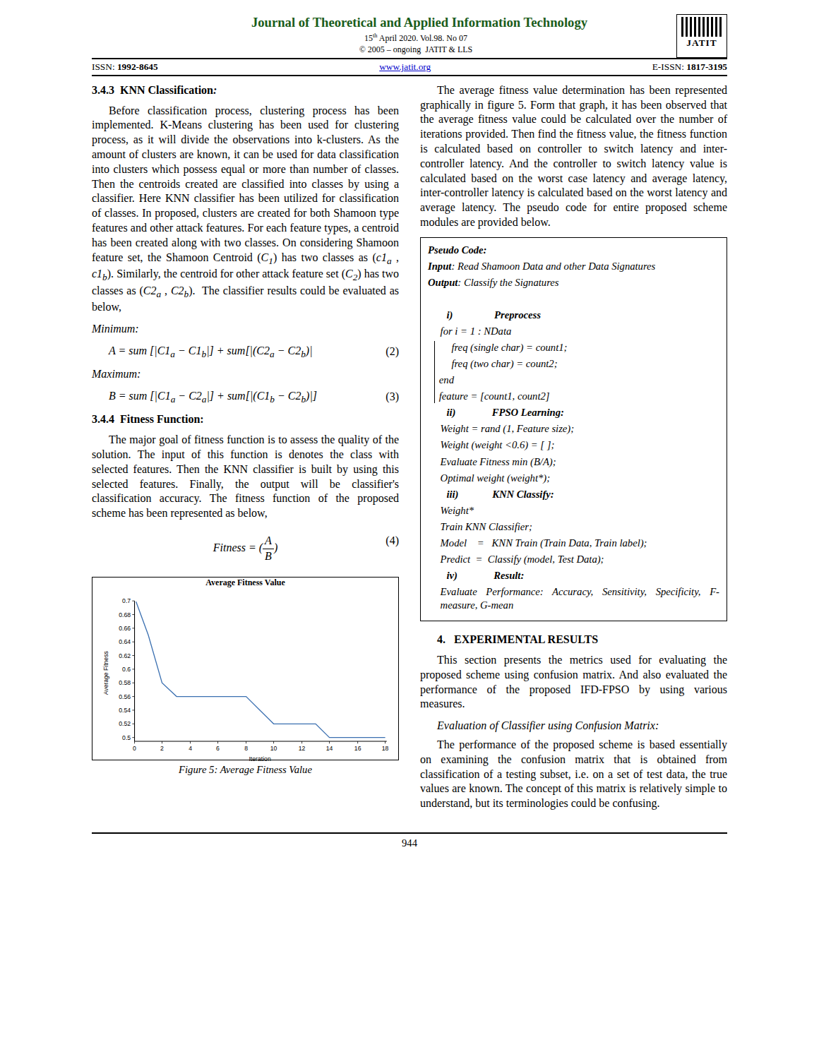JATIT
Journal of Theoretical and Applied Information Technology
15th April 2020. Vol.98. No 07
© 2005 – ongoing JATIT & LLS
ISSN: 1992-8645 www.jatit.org E-ISSN: 1817-3195
3.4.3 KNN Classification:
Before classification process, clustering process has been implemented. K-Means clustering has been used for clustering process, as it will divide the observations into k-clusters. As the amount of clusters are known, it can be used for data classification into clusters which possess equal or more than number of classes. Then the centroids created are classified into classes by using a classifier. Here KNN classifier has been utilized for classification of classes. In proposed, clusters are created for both Shamoon type features and other attack features. For each feature types, a centroid has been created along with two classes. On considering Shamoon feature set, the Shamoon Centroid (C1) has two classes as (c1a , c1b). Similarly, the centroid for other attack feature set (C2) has two classes as (C2a , C2b). The classifier results could be evaluated as below,
Minimum:
A = sum [|C1a − C1b|] + sum[|(C2a − C2b)| (2)
Maximum:
B = sum [|C1a − C2a|] + sum[|(C1b − C2b)|] (3)
3.4.4 Fitness Function:
The major goal of fitness function is to assess the quality of the solution. The input of this function is denotes the class with selected features. Then the KNN classifier is built by using this selected features. Finally, the output will be classifier's classification accuracy. The fitness function of the proposed scheme has been represented as below,
Fitness = (AB) (4)
Average Fitness Value
0.7 0.68 0.66 0.64 0.62 0.6 0.58 0.56 0.54 0.52 0.5 0 2 4 6 8 10 12 14 16 18 Iteration Average Fitness
Figure 5: Average Fitness Value
The average fitness value determination has been represented graphically in figure 5. Form that graph, it has been observed that the average fitness value could be calculated over the number of iterations provided. Then find the fitness value, the fitness function is calculated based on controller to switch latency and inter-controller latency. And the controller to switch latency value is calculated based on the worst case latency and average latency, inter-controller latency is calculated based on the worst latency and average latency. The pseudo code for entire proposed scheme modules are provided below.
Pseudo Code:
Input: Read Shamoon Data and other Data Signatures
Output: Classify the Signatures
i) Preprocess
for i = 1 : NData
freq (single char) = count1;
freq (two char) = count2;
end
feature = [count1, count2]
ii) FPSO Learning:
Weight = rand (1, Feature size);
Weight (weight <0.6) = [ ];
Evaluate Fitness min (B/A);
Optimal weight (weight*);
iii) KNN Classify:
Weight*
Train KNN Classifier;
Model = KNN Train (Train Data, Train label);
Predict = Classify (model, Test Data);
iv) Result:
Evaluate Performance: Accuracy, Sensitivity, Specificity, F-measure, G-mean
4. EXPERIMENTAL RESULTS
This section presents the metrics used for evaluating the proposed scheme using confusion matrix. And also evaluated the performance of the proposed IFD-FPSO by using various measures.
Evaluation of Classifier using Confusion Matrix:
The performance of the proposed scheme is based essentially on examining the confusion matrix that is obtained from classification of a testing subset, i.e. on a set of test data, the true values are known. The concept of this matrix is relatively simple to understand, but its terminologies could be confusing.
944